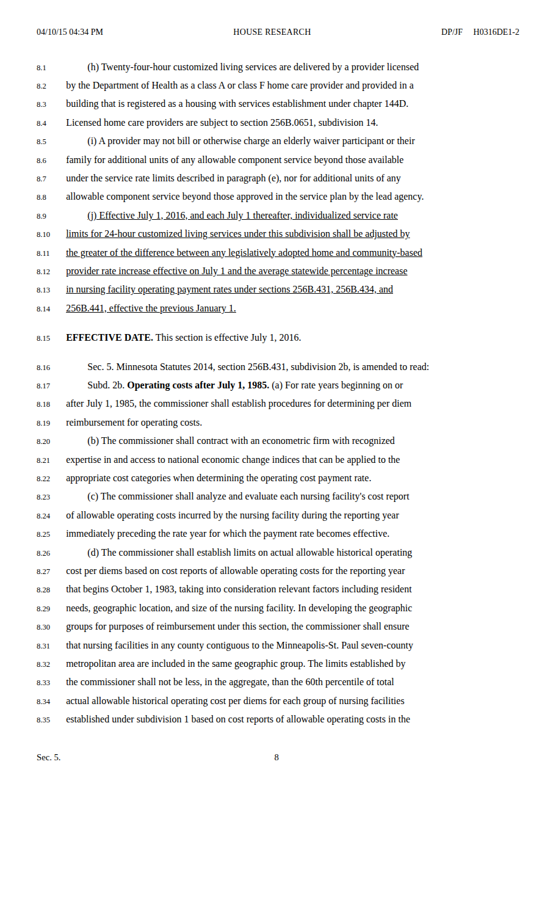04/10/15 04:34 PM HOUSE RESEARCH DP/JF H0316DE1-2
8.1(h) Twenty-four-hour customized living services are delivered by a provider licensed
8.2 by the Department of Health as a class A or class F home care provider and provided in a
8.3 building that is registered as a housing with services establishment under chapter 144D.
8.4 Licensed home care providers are subject to section 256B.0651, subdivision 14.
8.5(i) A provider may not bill or otherwise charge an elderly waiver participant or their
8.6 family for additional units of any allowable component service beyond those available
8.7 under the service rate limits described in paragraph (e), nor for additional units of any
8.8 allowable component service beyond those approved in the service plan by the lead agency.
8.9(j) Effective July 1, 2016, and each July 1 thereafter, individualized service rate
8.10 limits for 24-hour customized living services under this subdivision shall be adjusted by
8.11 the greater of the difference between any legislatively adopted home and community-based
8.12 provider rate increase effective on July 1 and the average statewide percentage increase
8.13 in nursing facility operating payment rates under sections 256B.431, 256B.434, and
8.14256B.441, effective the previous January 1.
8.15 EFFECTIVE DATE. This section is effective July 1, 2016.
8.16 Sec. 5. Minnesota Statutes 2014, section 256B.431, subdivision 2b, is amended to read:
8.17 Subd. 2b. Operating costs after July 1, 1985. (a) For rate years beginning on or
8.18 after July 1, 1985, the commissioner shall establish procedures for determining per diem
8.19 reimbursement for operating costs.
8.20(b) The commissioner shall contract with an econometric firm with recognized
8.21 expertise in and access to national economic change indices that can be applied to the
8.22 appropriate cost categories when determining the operating cost payment rate.
8.23(c) The commissioner shall analyze and evaluate each nursing facility's cost report
8.24 of allowable operating costs incurred by the nursing facility during the reporting year
8.25 immediately preceding the rate year for which the payment rate becomes effective.
8.26(d) The commissioner shall establish limits on actual allowable historical operating
8.27 cost per diems based on cost reports of allowable operating costs for the reporting year
8.28 that begins October 1, 1983, taking into consideration relevant factors including resident
8.29 needs, geographic location, and size of the nursing facility. In developing the geographic
8.30 groups for purposes of reimbursement under this section, the commissioner shall ensure
8.31 that nursing facilities in any county contiguous to the Minneapolis-St. Paul seven-county
8.32 metropolitan area are included in the same geographic group. The limits established by
8.33 the commissioner shall not be less, in the aggregate, than the 60th percentile of total
8.34 actual allowable historical operating cost per diems for each group of nursing facilities
8.35 established under subdivision 1 based on cost reports of allowable operating costs in the
Sec. 5. 8